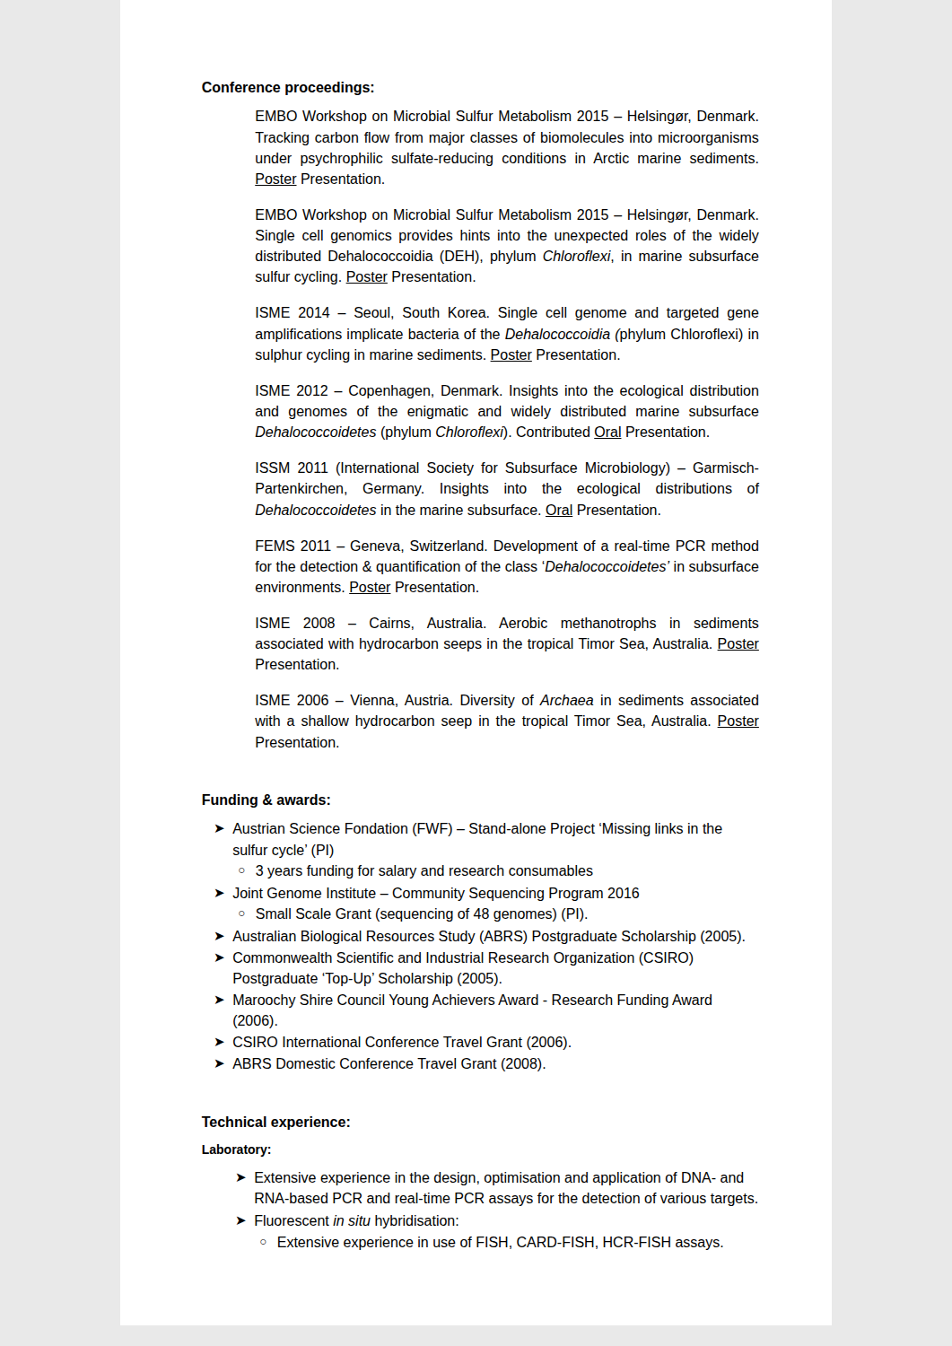Conference proceedings:
EMBO Workshop on Microbial Sulfur Metabolism 2015 – Helsingør, Denmark. Tracking carbon flow from major classes of biomolecules into microorganisms under psychrophilic sulfate-reducing conditions in Arctic marine sediments. Poster Presentation.
EMBO Workshop on Microbial Sulfur Metabolism 2015 – Helsingør, Denmark. Single cell genomics provides hints into the unexpected roles of the widely distributed Dehalococcoidia (DEH), phylum Chloroflexi, in marine subsurface sulfur cycling. Poster Presentation.
ISME 2014 – Seoul, South Korea. Single cell genome and targeted gene amplifications implicate bacteria of the Dehalococcoidia (phylum Chloroflexi) in sulphur cycling in marine sediments. Poster Presentation.
ISME 2012 – Copenhagen, Denmark. Insights into the ecological distribution and genomes of the enigmatic and widely distributed marine subsurface Dehalococcoidetes (phylum Chloroflexi). Contributed Oral Presentation.
ISSM 2011 (International Society for Subsurface Microbiology) – Garmisch-Partenkirchen, Germany. Insights into the ecological distributions of Dehalococcoidetes in the marine subsurface. Oral Presentation.
FEMS 2011 – Geneva, Switzerland. Development of a real-time PCR method for the detection & quantification of the class ‘Dehalococcoidetes’ in subsurface environments. Poster Presentation.
ISME 2008 – Cairns, Australia. Aerobic methanotrophs in sediments associated with hydrocarbon seeps in the tropical Timor Sea, Australia. Poster Presentation.
ISME 2006 – Vienna, Austria. Diversity of Archaea in sediments associated with a shallow hydrocarbon seep in the tropical Timor Sea, Australia. Poster Presentation.
Funding & awards:
Austrian Science Fondation (FWF) – Stand-alone Project ‘Missing links in the sulfur cycle’ (PI)
3 years funding for salary and research consumables
Joint Genome Institute – Community Sequencing Program 2016
Small Scale Grant (sequencing of 48 genomes) (PI).
Australian Biological Resources Study (ABRS) Postgraduate Scholarship (2005).
Commonwealth Scientific and Industrial Research Organization (CSIRO) Postgraduate ‘Top-Up’ Scholarship (2005).
Maroochy Shire Council Young Achievers Award - Research Funding Award (2006).
CSIRO International Conference Travel Grant (2006).
ABRS Domestic Conference Travel Grant (2008).
Technical experience:
Laboratory:
Extensive experience in the design, optimisation and application of DNA- and RNA-based PCR and real-time PCR assays for the detection of various targets.
Fluorescent in situ hybridisation:
Extensive experience in use of FISH, CARD-FISH, HCR-FISH assays.